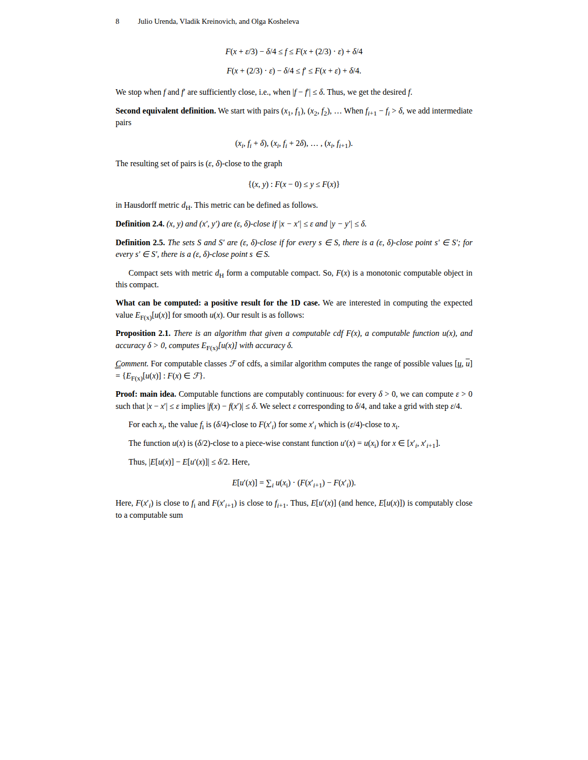8 Julio Urenda, Vladik Kreinovich, and Olga Kosheleva
F(x + ε/3) − δ/4 ≤ f ≤ F(x + (2/3) · ε) + δ/4
F(x + (2/3) · ε) − δ/4 ≤ f′ ≤ F(x + ε) + δ/4.
We stop when f and f′ are sufficiently close, i.e., when |f − f′| ≤ δ. Thus, we get the desired f.
Second equivalent definition. We start with pairs (x1, f1), (x2, f2), … When fi+1 − fi > δ, we add intermediate pairs
(xi, fi + δ), (xi, fi + 2δ), … , (xi, fi+1).
The resulting set of pairs is (ε, δ)-close to the graph
{(x, y) : F(x − 0) ≤ y ≤ F(x)}
in Hausdorff metric dH. This metric can be defined as follows.
Definition 2.4. (x, y) and (x′, y′) are (ε, δ)-close if |x − x′| ≤ ε and |y − y′| ≤ δ.
Definition 2.5. The sets S and S′ are (ε, δ)-close if for every s ∈ S, there is a (ε, δ)-close point s′ ∈ S′; for every s′ ∈ S′, there is a (ε, δ)-close point s ∈ S.
Compact sets with metric dH form a computable compact. So, F(x) is a monotonic computable object in this compact.
What can be computed: a positive result for the 1D case. We are interested in computing the expected value EF(x)[u(x)] for smooth u(x). Our result is as follows:
Proposition 2.1. There is an algorithm that given a computable cdf F(x), a computable function u(x), and accuracy δ > 0, computes EF(x)[u(x)] with accuracy δ.
Comment. For computable classes ℱ of cdfs, a similar algorithm computes the range of possible values [u, u] def= {EF(x)[u(x)] : F(x) ∈ ℱ}.
Proof: main idea. Computable functions are computably continuous: for every δ > 0, we can compute ε > 0 such that |x − x′| ≤ ε implies |f(x) − f(x′)| ≤ δ. We select ε corresponding to δ/4, and take a grid with step ε/4.
For each xi, the value fi is (δ/4)-close to F(x′i) for some x′i which is (ε/4)-close to xi.
The function u(x) is (δ/2)-close to a piece-wise constant function u′(x) = u(xi) for x ∈ [x′i, x′i+1].
Thus, |E[u(x)] − E[u′(x)]| ≤ δ/2. Here,
E[u′(x)] = ∑i u(xi) · (F(x′i+1) − F(x′i)).
Here, F(x′i) is close to fi and F(x′i+1) is close to fi+1. Thus, E[u′(x)] (and hence, E[u(x)]) is computably close to a computable sum